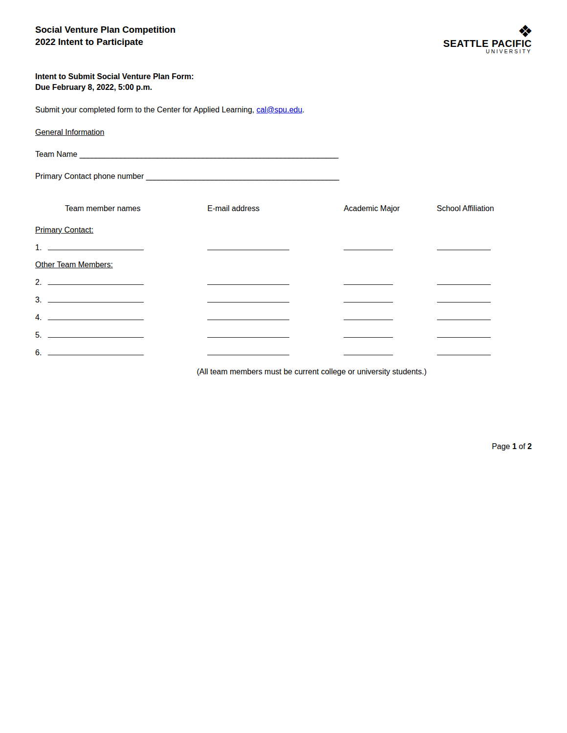Social Venture Plan Competition
2022 Intent to Participate
❖ SEATTLE PACIFIC UNIVERSITY
Intent to Submit Social Venture Plan Form:
Due February 8, 2022, 5:00 p.m.
Submit your completed form to the Center for Applied Learning, cal@spu.edu.
General Information
Team Name _______________________________________________________________
Primary Contact phone number _______________________________________________
| | Team member names | E-mail address | Academic Major | School Affiliation |
| --- | --- | --- | --- | --- |
| Primary Contact: |
| 1. | | | | |
| Other Team Members: |
| 2. | | | | |
| 3. | | | | |
| 4. | | | | |
| 5. | | | | |
| 6. | | | | |
(All team members must be current college or university students.)
Page 1 of 2